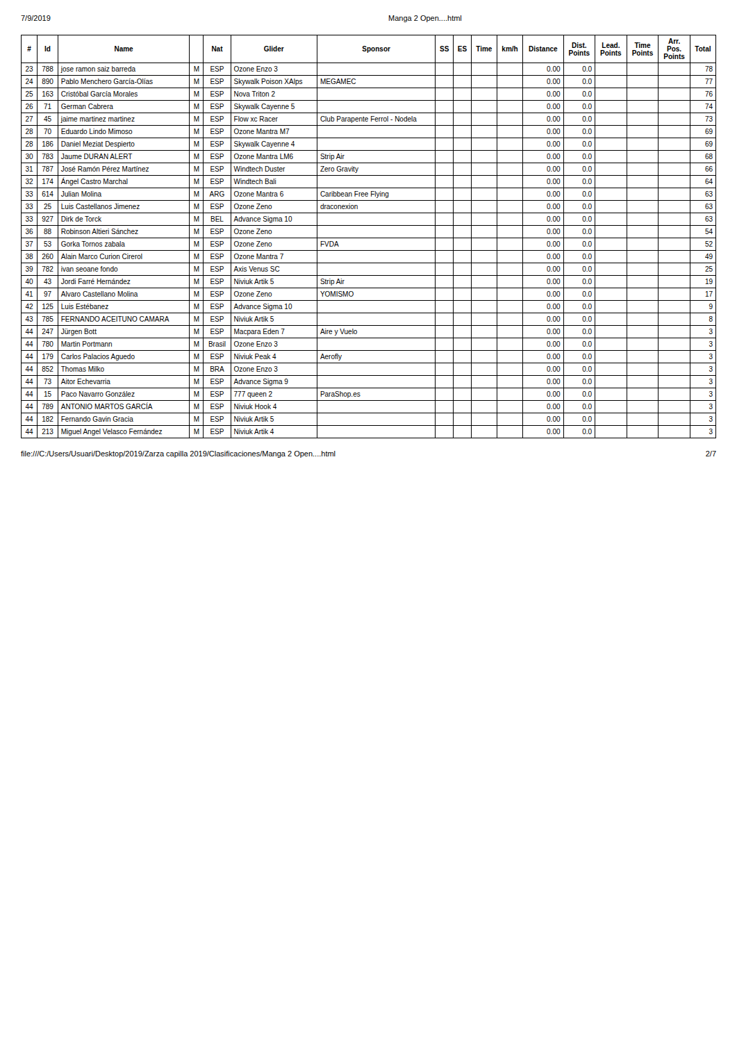7/9/2019
Manga 2 Open....html
| # | Id | Name | | Nat | Glider | Sponsor | SS | ES | Time | km/h | Distance | Dist. Points | Lead. Points | Time Points | Arr. Pos. Points | Total |
| --- | --- | --- | --- | --- | --- | --- | --- | --- | --- | --- | --- | --- | --- | --- | --- | --- |
| 23 | 788 | jose ramon saiz barreda | M | ESP | Ozone Enzo 3 | | | | | | 0.00 | 0.0 | | | | 78 |
| 24 | 890 | Pablo Menchero García-Olías | M | ESP | Skywalk Poison XAlps | MEGAMEC | | | | | 0.00 | 0.0 | | | | 77 |
| 25 | 163 | Cristóbal García Morales | M | ESP | Nova Triton 2 | | | | | | 0.00 | 0.0 | | | | 76 |
| 26 | 71 | German Cabrera | M | ESP | Skywalk Cayenne 5 | | | | | | 0.00 | 0.0 | | | | 74 |
| 27 | 45 | jaime martinez martinez | M | ESP | Flow xc Racer | Club Parapente Ferrol - Nodela | | | | | 0.00 | 0.0 | | | | 73 |
| 28 | 70 | Eduardo Lindo Mimoso | M | ESP | Ozone Mantra M7 | | | | | | 0.00 | 0.0 | | | | 69 |
| 28 | 186 | Daniel Meziat Despierto | M | ESP | Skywalk Cayenne 4 | | | | | | 0.00 | 0.0 | | | | 69 |
| 30 | 783 | Jaume DURAN ALERT | M | ESP | Ozone Mantra LM6 | Strip Air | | | | | 0.00 | 0.0 | | | | 68 |
| 31 | 787 | José Ramón Pérez Martínez | M | ESP | Windtech Duster | Zero Gravity | | | | | 0.00 | 0.0 | | | | 66 |
| 32 | 174 | Ángel Castro Marchal | M | ESP | Windtech Bali | | | | | | 0.00 | 0.0 | | | | 64 |
| 33 | 614 | Julian Molina | M | ARG | Ozone Mantra 6 | Caribbean Free Flying | | | | | 0.00 | 0.0 | | | | 63 |
| 33 | 25 | Luis Castellanos Jimenez | M | ESP | Ozone Zeno | draconexion | | | | | 0.00 | 0.0 | | | | 63 |
| 33 | 927 | Dirk de Torck | M | BEL | Advance Sigma 10 | | | | | | 0.00 | 0.0 | | | | 63 |
| 36 | 88 | Robinson Altieri Sánchez | M | ESP | Ozone Zeno | | | | | | 0.00 | 0.0 | | | | 54 |
| 37 | 53 | Gorka Tornos zabala | M | ESP | Ozone Zeno | FVDA | | | | | 0.00 | 0.0 | | | | 52 |
| 38 | 260 | Alain Marco Curion Cirerol | M | ESP | Ozone Mantra 7 | | | | | | 0.00 | 0.0 | | | | 49 |
| 39 | 782 | ivan seoane fondo | M | ESP | Axis Venus SC | | | | | | 0.00 | 0.0 | | | | 25 |
| 40 | 43 | Jordi Farré Hernández | M | ESP | Niviuk Artik 5 | Strip Air | | | | | 0.00 | 0.0 | | | | 19 |
| 41 | 97 | Alvaro Castellano Molina | M | ESP | Ozone Zeno | YOMISMO | | | | | 0.00 | 0.0 | | | | 17 |
| 42 | 125 | Luis Estébanez | M | ESP | Advance Sigma 10 | | | | | | 0.00 | 0.0 | | | | 9 |
| 43 | 785 | FERNANDO ACEITUNO CAMARA | M | ESP | Niviuk Artik 5 | | | | | | 0.00 | 0.0 | | | | 8 |
| 44 | 247 | Jürgen Bott | M | ESP | Macpara Eden 7 | Aire y Vuelo | | | | | 0.00 | 0.0 | | | | 3 |
| 44 | 780 | Martin Portmann | M | Brasil | Ozone Enzo 3 | | | | | | 0.00 | 0.0 | | | | 3 |
| 44 | 179 | Carlos Palacios Aguedo | M | ESP | Niviuk Peak 4 | Aerofly | | | | | 0.00 | 0.0 | | | | 3 |
| 44 | 852 | Thomas Milko | M | BRA | Ozone Enzo 3 | | | | | | 0.00 | 0.0 | | | | 3 |
| 44 | 73 | Aitor Echevarria | M | ESP | Advance Sigma 9 | | | | | | 0.00 | 0.0 | | | | 3 |
| 44 | 15 | Paco Navarro González | M | ESP | 777 queen 2 | ParaShop.es | | | | | 0.00 | 0.0 | | | | 3 |
| 44 | 789 | ANTONIO MARTOS GARCÍA | M | ESP | Niviuk Hook 4 | | | | | | 0.00 | 0.0 | | | | 3 |
| 44 | 182 | Fernando Gavin Gracia | M | ESP | Niviuk Artik 5 | | | | | | 0.00 | 0.0 | | | | 3 |
| 44 | 213 | Miguel Angel Velasco Fernández | M | ESP | Niviuk Artik 4 | | | | | | 0.00 | 0.0 | | | | 3 |
file:///C:/Users/Usuari/Desktop/2019/Zarza capilla 2019/Clasificaciones/Manga 2 Open....html
2/7